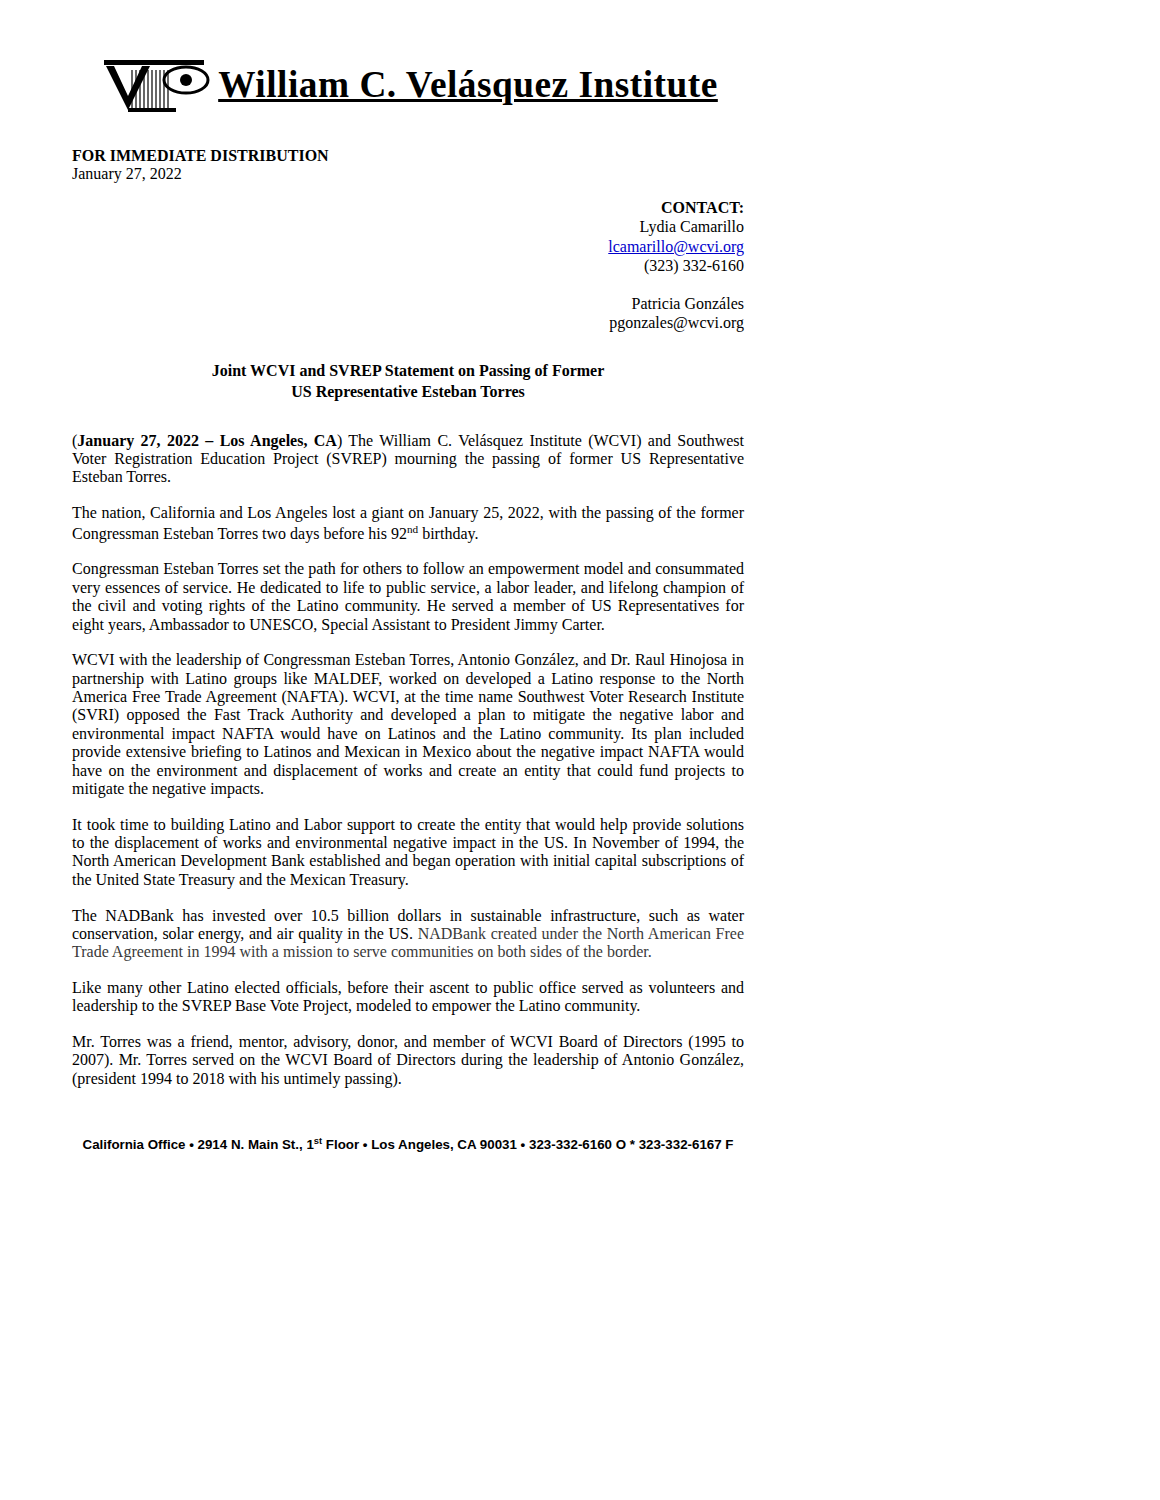William C. Velásquez Institute
FOR IMMEDIATE DISTRIBUTION
January 27, 2022
CONTACT:
Lydia Camarillo
lcamarillo@wcvi.org
(323) 332-6160
Patricia Gonzáles
pgonzales@wcvi.org
Joint WCVI and SVREP Statement on Passing of Former
US Representative Esteban Torres
(January 27, 2022 – Los Angeles, CA) The William C. Velásquez Institute (WCVI) and Southwest Voter Registration Education Project (SVREP) mourning the passing of former US Representative Esteban Torres.
The nation, California and Los Angeles lost a giant on January 25, 2022, with the passing of the former Congressman Esteban Torres two days before his 92nd birthday.
Congressman Esteban Torres set the path for others to follow an empowerment model and consummated very essences of service. He dedicated to life to public service, a labor leader, and lifelong champion of the civil and voting rights of the Latino community. He served a member of US Representatives for eight years, Ambassador to UNESCO, Special Assistant to President Jimmy Carter.
WCVI with the leadership of Congressman Esteban Torres, Antonio González, and Dr. Raul Hinojosa in partnership with Latino groups like MALDEF, worked on developed a Latino response to the North America Free Trade Agreement (NAFTA). WCVI, at the time name Southwest Voter Research Institute (SVRI) opposed the Fast Track Authority and developed a plan to mitigate the negative labor and environmental impact NAFTA would have on Latinos and the Latino community. Its plan included provide extensive briefing to Latinos and Mexican in Mexico about the negative impact NAFTA would have on the environment and displacement of works and create an entity that could fund projects to mitigate the negative impacts.
It took time to building Latino and Labor support to create the entity that would help provide solutions to the displacement of works and environmental negative impact in the US. In November of 1994, the North American Development Bank established and began operation with initial capital subscriptions of the United State Treasury and the Mexican Treasury.
The NADBank has invested over 10.5 billion dollars in sustainable infrastructure, such as water conservation, solar energy, and air quality in the US. NADBank created under the North American Free Trade Agreement in 1994 with a mission to serve communities on both sides of the border.
Like many other Latino elected officials, before their ascent to public office served as volunteers and leadership to the SVREP Base Vote Project, modeled to empower the Latino community.
Mr. Torres was a friend, mentor, advisory, donor, and member of WCVI Board of Directors (1995 to 2007). Mr. Torres served on the WCVI Board of Directors during the leadership of Antonio González, (president 1994 to 2018 with his untimely passing).
California Office • 2914 N. Main St., 1st Floor • Los Angeles, CA 90031 • 323-332-6160 O * 323-332-6167 F